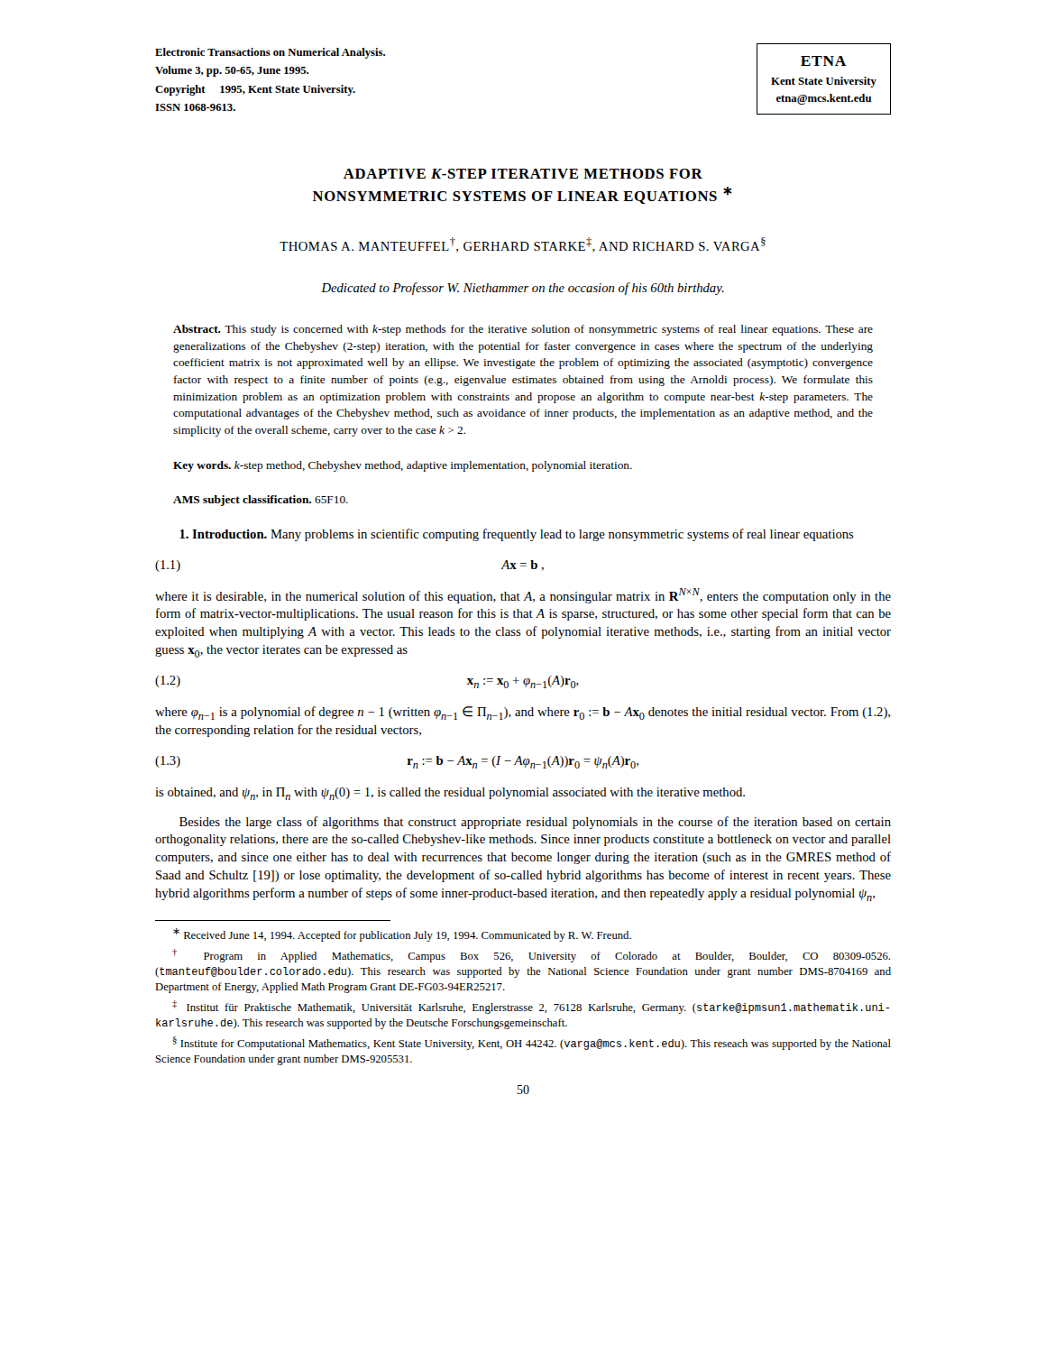Electronic Transactions on Numerical Analysis.
Volume 3, pp. 50-65, June 1995.
Copyright 1995, Kent State University.
ISSN 1068-9613.
ETNA
Kent State University
etna@mcs.kent.edu
ADAPTIVE K-STEP ITERATIVE METHODS FOR
NONSYMMETRIC SYSTEMS OF LINEAR EQUATIONS ∗
THOMAS A. MANTEUFFEL†, GERHARD STARKE‡, AND RICHARD S. VARGA§
Dedicated to Professor W. Niethammer on the occasion of his 60th birthday.
Abstract. This study is concerned with k-step methods for the iterative solution of nonsymmetric systems of real linear equations. These are generalizations of the Chebyshev (2-step) iteration, with the potential for faster convergence in cases where the spectrum of the underlying coefficient matrix is not approximated well by an ellipse. We investigate the problem of optimizing the associated (asymptotic) convergence factor with respect to a finite number of points (e.g., eigenvalue estimates obtained from using the Arnoldi process). We formulate this minimization problem as an optimization problem with constraints and propose an algorithm to compute near-best k-step parameters. The computational advantages of the Chebyshev method, such as avoidance of inner products, the implementation as an adaptive method, and the simplicity of the overall scheme, carry over to the case k > 2.
Key words. k-step method, Chebyshev method, adaptive implementation, polynomial iteration.
AMS subject classification. 65F10.
1. Introduction. Many problems in scientific computing frequently lead to large nonsymmetric systems of real linear equations
(1.1)
Ax = b ,
where it is desirable, in the numerical solution of this equation, that A, a nonsingular matrix in RN×N, enters the computation only in the form of matrix-vector-multiplications. The usual reason for this is that A is sparse, structured, or has some other special form that can be exploited when multiplying A with a vector. This leads to the class of polynomial iterative methods, i.e., starting from an initial vector guess x0, the vector iterates can be expressed as
(1.2)
xn := x0 + φn−1(A)r0,
where φn−1 is a polynomial of degree n − 1 (written φn−1 ∈ Πn−1), and where r0 := b − Ax0 denotes the initial residual vector. From (1.2), the corresponding relation for the residual vectors,
(1.3)
rn := b − Axn = (I − Aφn−1(A))r0 = ψn(A)r0,
is obtained, and ψn, in Πn with ψn(0) = 1, is called the residual polynomial associated with the iterative method.
Besides the large class of algorithms that construct appropriate residual polynomials in the course of the iteration based on certain orthogonality relations, there are the so-called Chebyshev-like methods. Since inner products constitute a bottleneck on vector and parallel computers, and since one either has to deal with recurrences that become longer during the iteration (such as in the GMRES method of Saad and Schultz [19]) or lose optimality, the development of so-called hybrid algorithms has become of interest in recent years. These hybrid algorithms perform a number of steps of some inner-product-based iteration, and then repeatedly apply a residual polynomial ψn,
∗ Received June 14, 1994. Accepted for publication July 19, 1994. Communicated by R. W. Freund.
† Program in Applied Mathematics, Campus Box 526, University of Colorado at Boulder, Boulder, CO 80309-0526. (tmanteuf@boulder.colorado.edu). This research was supported by the National Science Foundation under grant number DMS-8704169 and Department of Energy, Applied Math Program Grant DE-FG03-94ER25217.
‡ Institut für Praktische Mathematik, Universität Karlsruhe, Englerstrasse 2, 76128 Karlsruhe, Germany. (starke@ipmsun1.mathematik.uni-karlsruhe.de). This research was supported by the Deutsche Forschungsgemeinschaft.
§ Institute for Computational Mathematics, Kent State University, Kent, OH 44242. (varga@mcs.kent.edu). This reseach was supported by the National Science Foundation under grant number DMS-9205531.
50